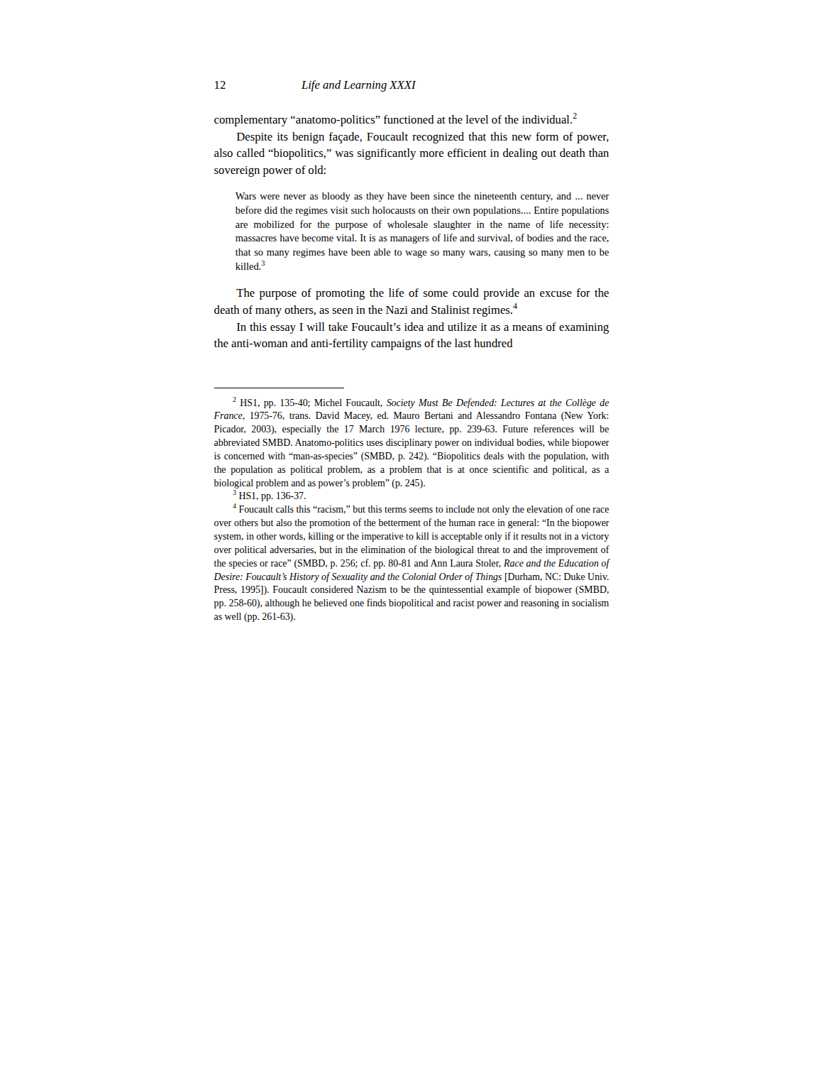12 Life and Learning XXXI
complementary “anatomo-politics” functioned at the level of the individual.2
Despite its benign façade, Foucault recognized that this new form of power, also called “biopolitics,” was significantly more efficient in dealing out death than sovereign power of old:
Wars were never as bloody as they have been since the nineteenth century, and ... never before did the regimes visit such holocausts on their own populations.... Entire populations are mobilized for the purpose of wholesale slaughter in the name of life necessity: massacres have become vital. It is as managers of life and survival, of bodies and the race, that so many regimes have been able to wage so many wars, causing so many men to be killed.3
The purpose of promoting the life of some could provide an excuse for the death of many others, as seen in the Nazi and Stalinist regimes.4
In this essay I will take Foucault’s idea and utilize it as a means of examining the anti-woman and anti-fertility campaigns of the last hundred
2 HS1, pp. 135-40; Michel Foucault, Society Must Be Defended: Lectures at the Collège de France, 1975-76, trans. David Macey, ed. Mauro Bertani and Alessandro Fontana (New York: Picador, 2003), especially the 17 March 1976 lecture, pp. 239-63. Future references will be abbreviated SMBD. Anatomo-politics uses disciplinary power on individual bodies, while biopower is concerned with “man-as-species” (SMBD, p. 242). “Biopolitics deals with the population, with the population as political problem, as a problem that is at once scientific and political, as a biological problem and as power’s problem” (p. 245).
3 HS1, pp. 136-37.
4 Foucault calls this “racism,” but this terms seems to include not only the elevation of one race over others but also the promotion of the betterment of the human race in general: “In the biopower system, in other words, killing or the imperative to kill is acceptable only if it results not in a victory over political adversaries, but in the elimination of the biological threat to and the improvement of the species or race” (SMBD, p. 256; cf. pp. 80-81 and Ann Laura Stoler, Race and the Education of Desire: Foucault’s History of Sexuality and the Colonial Order of Things [Durham, NC: Duke Univ. Press, 1995]). Foucault considered Nazism to be the quintessential example of biopower (SMBD, pp. 258-60), although he believed one finds biopolitical and racist power and reasoning in socialism as well (pp. 261-63).